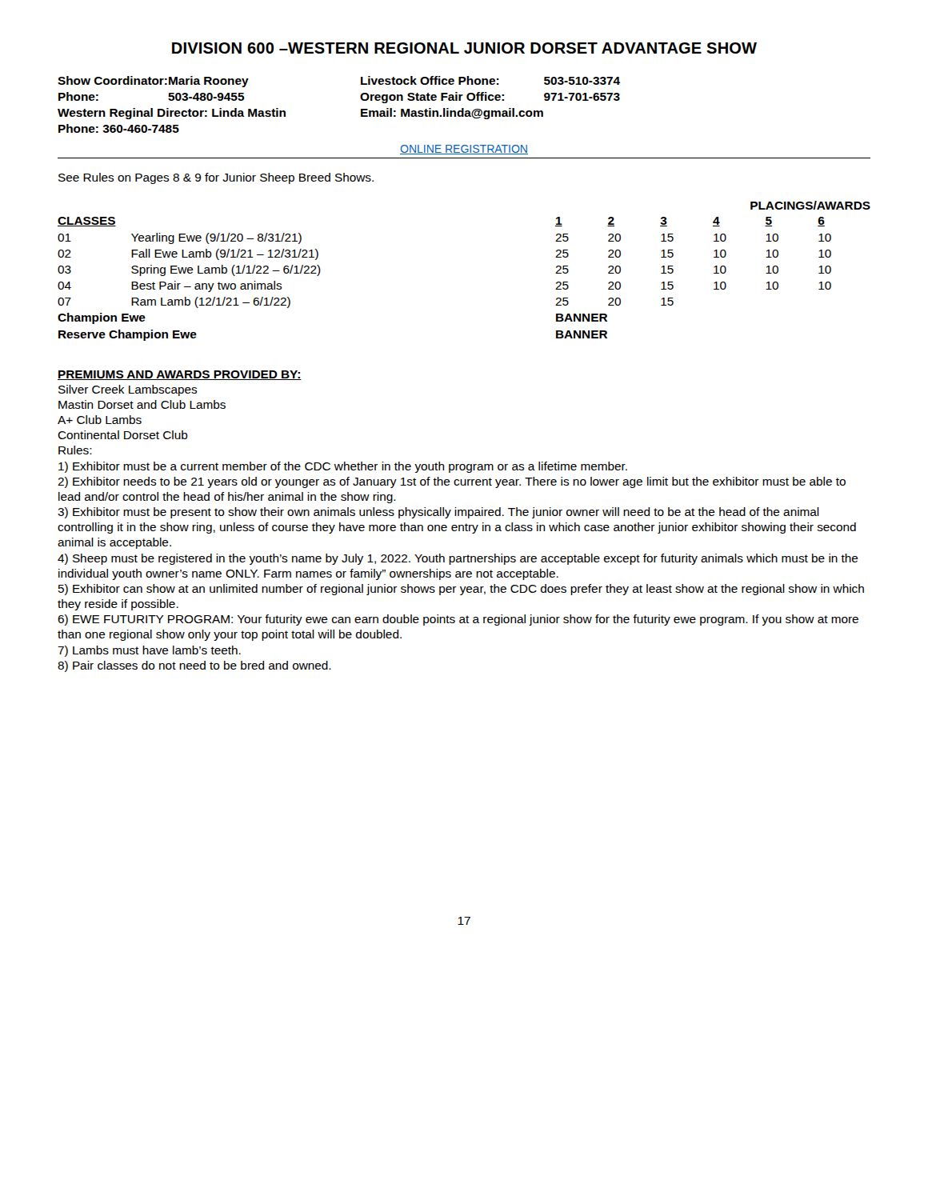DIVISION 600 –WESTERN REGIONAL JUNIOR DORSET ADVANTAGE SHOW
| Show Coordinator: | Maria Rooney | Livestock Office Phone: | 503-510-3374 |
| Phone: | 503-480-9455 | Oregon State Fair Office: | 971-701-6573 |
| Western Reginal Director: Linda Mastin | Email: Mastin.linda@gmail.com | |
| Phone: 360-460-7485 |
ONLINE REGISTRATION
See Rules on Pages 8 & 9 for Junior Sheep Breed Shows.
PLACINGS/AWARDS
| CLASSES | | 1 | 2 | 3 | 4 | 5 | 6 |
| --- | --- | --- | --- | --- | --- | --- | --- |
| 01 | Yearling Ewe (9/1/20 – 8/31/21) | 25 | 20 | 15 | 10 | 10 | 10 |
| 02 | Fall Ewe Lamb (9/1/21 – 12/31/21) | 25 | 20 | 15 | 10 | 10 | 10 |
| 03 | Spring Ewe Lamb (1/1/22 – 6/1/22) | 25 | 20 | 15 | 10 | 10 | 10 |
| 04 | Best Pair – any two animals | 25 | 20 | 15 | 10 | 10 | 10 |
| 07 | Ram Lamb (12/1/21 – 6/1/22) | 25 | 20 | 15 | | | |
| Champion Ewe | BANNER |
| Reserve Champion Ewe | BANNER |
PREMIUMS AND AWARDS PROVIDED BY:
Silver Creek Lambscapes
Mastin Dorset and Club Lambs
A+ Club Lambs
Continental Dorset Club
Rules:
1) Exhibitor must be a current member of the CDC whether in the youth program or as a lifetime member.
2) Exhibitor needs to be 21 years old or younger as of January 1st of the current year. There is no lower age limit but the exhibitor must be able to lead and/or control the head of his/her animal in the show ring.
3) Exhibitor must be present to show their own animals unless physically impaired. The junior owner will need to be at the head of the animal controlling it in the show ring, unless of course they have more than one entry in a class in which case another junior exhibitor showing their second animal is acceptable.
4) Sheep must be registered in the youth’s name by July 1, 2022. Youth partnerships are acceptable except for futurity animals which must be in the individual youth owner’s name ONLY. Farm names or family” ownerships are not acceptable.
5) Exhibitor can show at an unlimited number of regional junior shows per year, the CDC does prefer they at least show at the regional show in which they reside if possible.
6) EWE FUTURITY PROGRAM: Your futurity ewe can earn double points at a regional junior show for the futurity ewe program. If you show at more than one regional show only your top point total will be doubled.
7) Lambs must have lamb’s teeth.
8) Pair classes do not need to be bred and owned.
17